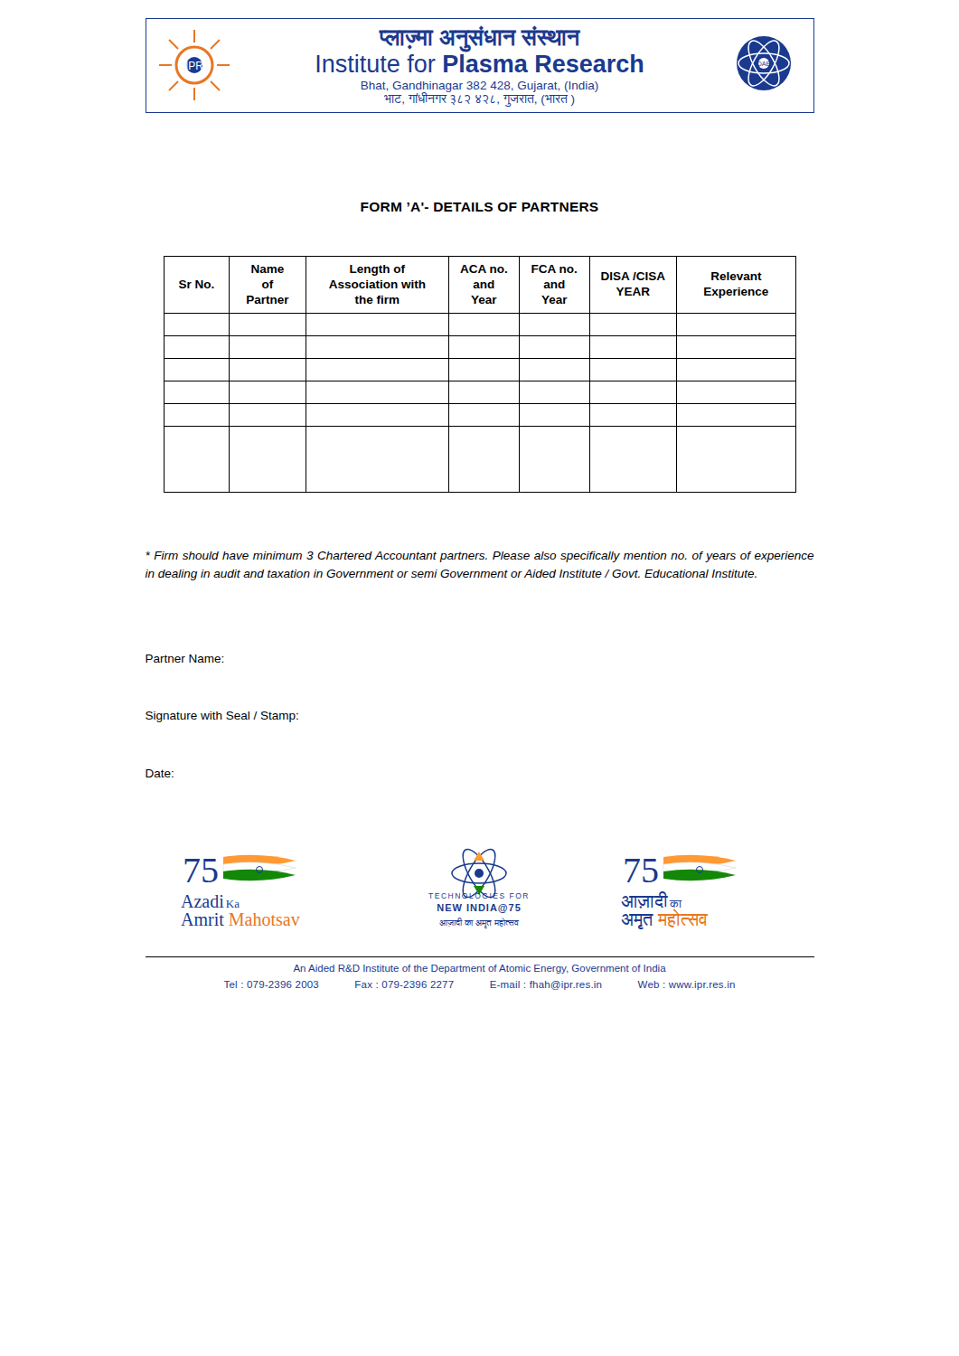IPR
प्लाज़्मा अनुसंधान संस्थान
Institute for Plasma Research
Bhat, Gandhinagar 382 428, Gujarat, (India)
भाट, गांधीनगर ३८२ ४२८, गुजरात, (भारत )
DAE
FORM ’A'- DETAILS OF PARTNERS
| Sr No. | Name of Partner | Length of Association with the firm | ACA no. and Year | FCA no. and Year | DISA /CISA YEAR | Relevant Experience |
| --- | --- | --- | --- | --- | --- | --- |
* Firm should have minimum 3 Chartered Accountant partners. Please also specifically mention no. of years of experience in dealing in audit and taxation in Government or semi Government or Aided Institute / Govt. Educational Institute.
Partner Name:
Signature with Seal / Stamp:
Date:
75 AzadiKa Amrit Mahotsav
TECHNOLOGIES FOR NEW INDIA@75 आज़ादी का अमृत महोत्सव
75 आज़ादीका अमृत महोत्सव
An Aided R&D Institute of the Department of Atomic Energy, Government of India
Tel : 079-2396 2003 Fax : 079-2396 2277 E-mail : fhah@ipr.res.in Web : www.ipr.res.in